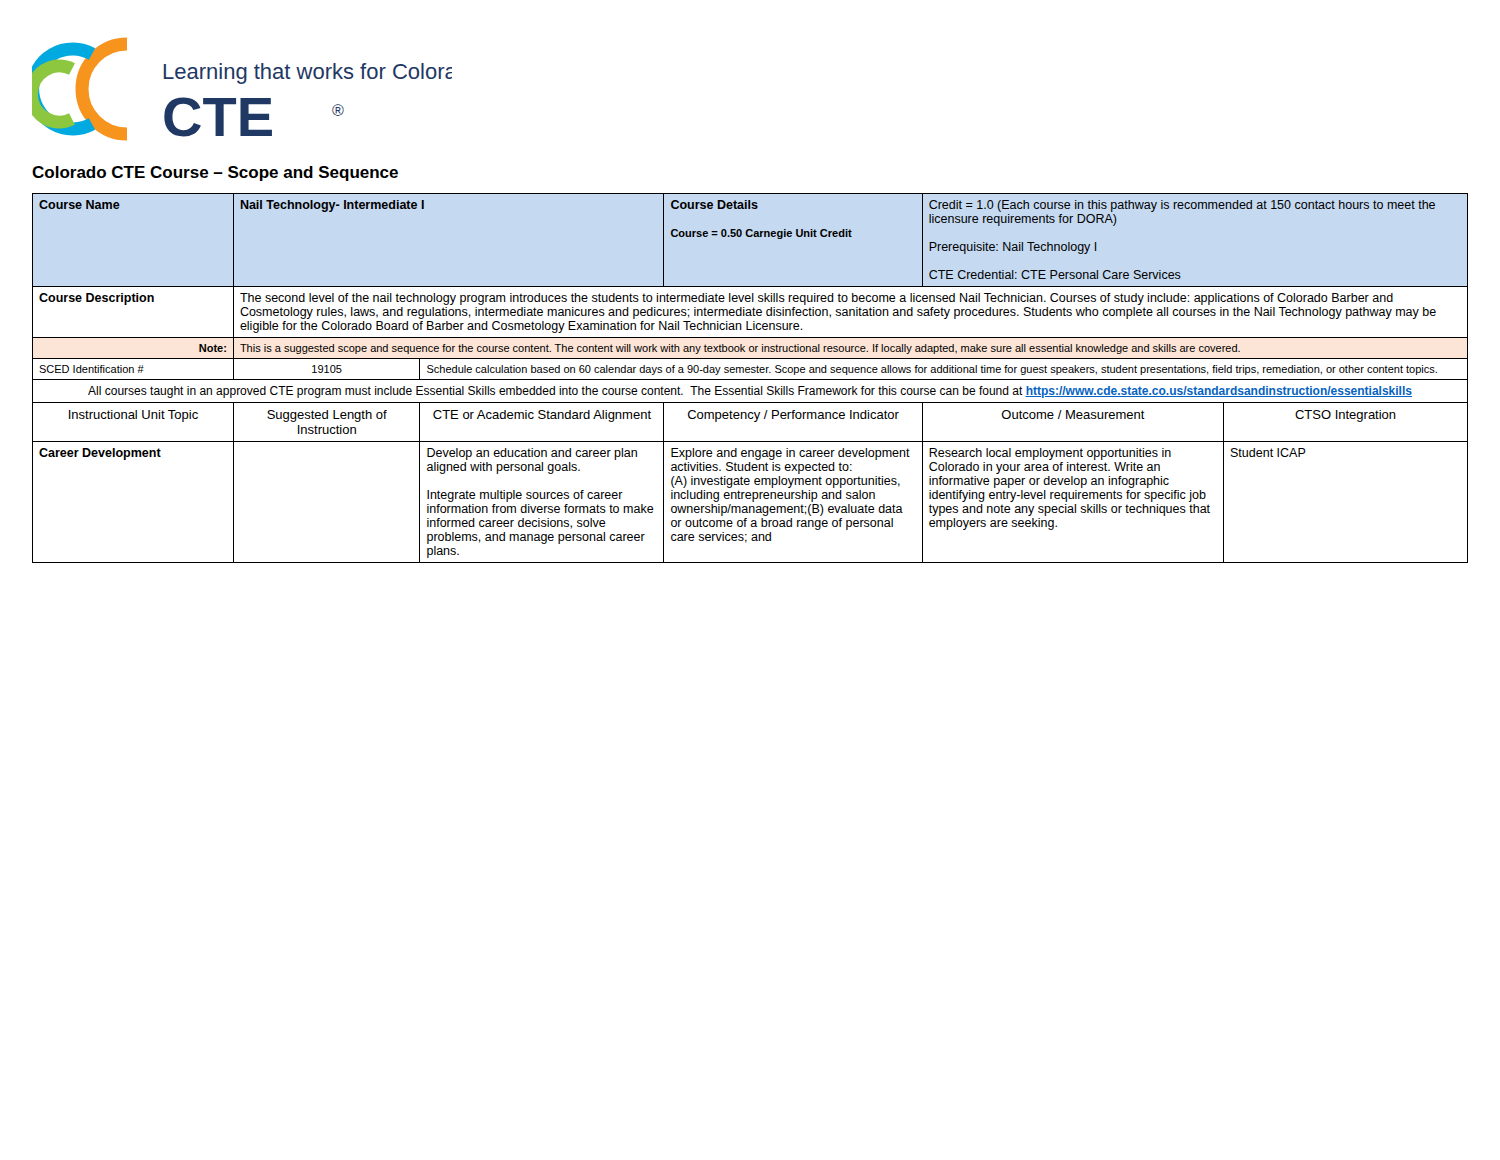Learning that works for Colorado CTE ®
Colorado CTE Course – Scope and Sequence
| Course Name | Nail Technology- Intermediate I | Course Details Course = 0.50 Carnegie Unit Credit | Credit = 1.0 (Each course in this pathway is recommended at 150 contact hours to meet the licensure requirements for DORA) Prerequisite: Nail Technology I CTE Credential: CTE Personal Care Services |
| Course Description | The second level of the nail technology program introduces the students to intermediate level skills required to become a licensed Nail Technician. Courses of study include: applications of Colorado Barber and Cosmetology rules, laws, and regulations, intermediate manicures and pedicures; intermediate disinfection, sanitation and safety procedures. Students who complete all courses in the Nail Technology pathway may be eligible for the Colorado Board of Barber and Cosmetology Examination for Nail Technician Licensure. |
| Note: | This is a suggested scope and sequence for the course content. The content will work with any textbook or instructional resource. If locally adapted, make sure all essential knowledge and skills are covered. |
| SCED Identification # | 19105 | Schedule calculation based on 60 calendar days of a 90-day semester. Scope and sequence allows for additional time for guest speakers, student presentations, field trips, remediation, or other content topics. |
| All courses taught in an approved CTE program must include Essential Skills embedded into the course content. The Essential Skills Framework for this course can be found at https://www.cde.state.co.us/standardsandinstruction/essentialskills |
| Instructional Unit Topic | Suggested Length of Instruction | CTE or Academic Standard Alignment | Competency / Performance Indicator | Outcome / Measurement | CTSO Integration |
| Career Development | | Develop an education and career plan aligned with personal goals. Integrate multiple sources of career information from diverse formats to make informed career decisions, solve problems, and manage personal career plans. | Explore and engage in career development activities. Student is expected to: (A) investigate employment opportunities, including entrepreneurship and salon ownership/management;(B) evaluate data or outcome of a broad range of personal care services; and | Research local employment opportunities in Colorado in your area of interest. Write an informative paper or develop an infographic identifying entry-level requirements for specific job types and note any special skills or techniques that employers are seeking. | Student ICAP |